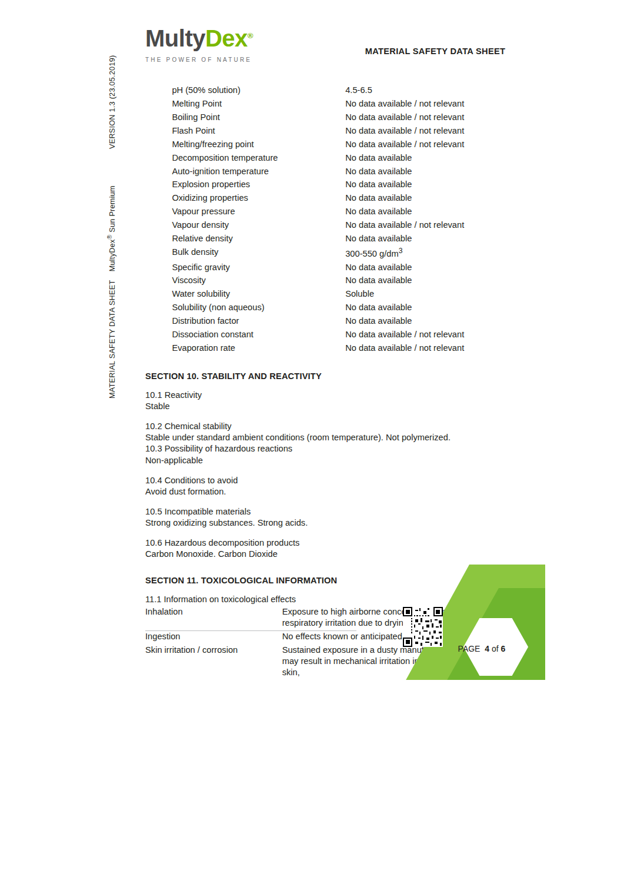MATERIAL SAFETY DATA SHEET
MultyDex® Sun Premium
VERSION 1.3 (23.05.2019)
MultyDex®
The power of nature
MATERIAL SAFETY DATA SHEET
| pH (50% solution) | 4.5-6.5 |
| Melting Point | No data available / not relevant |
| Boiling Point | No data available / not relevant |
| Flash Point | No data available / not relevant |
| Melting/freezing point | No data available / not relevant |
| Decomposition temperature | No data available |
| Auto-ignition temperature | No data available |
| Explosion properties | No data available |
| Oxidizing properties | No data available |
| Vapour pressure | No data available |
| Vapour density | No data available / not relevant |
| Relative density | No data available |
| Bulk density | 300-550 g/dm 3 |
| Specific gravity | No data available |
| Viscosity | No data available |
| Water solubility | Soluble |
| Solubility (non aqueous) | No data available |
| Distribution factor | No data available |
| Dissociation constant | No data available / not relevant |
| Evaporation rate | No data available / not relevant |
SECTION 10. STABILITY AND REACTIVITY
10.1 Reactivity
Stable
10.2 Chemical stability
Stable under standard ambient conditions (room temperature). Not polymerized.
10.3 Possibility of hazardous reactions
Non-applicable
10.4 Conditions to avoid
Avoid dust formation.
10.5 Incompatible materials
Strong oxidizing substances. Strong acids.
10.6 Hazardous decomposition products
Carbon Monoxide. Carbon Dioxide
SECTION 11. TOXICOLOGICAL INFORMATION
11.1 Information on toxicological effects
| Inhalation | Exposure to high airborne concentrations may cause mild respiratory irritation due to drying effects of dust |
| Ingestion | No effects known or anticipated |
| Skin irritation / corrosion | Sustained exposure in a dusty manufacturing environment may result in mechanical irritation in the creases of the skin, |
PAGE 4 of 6